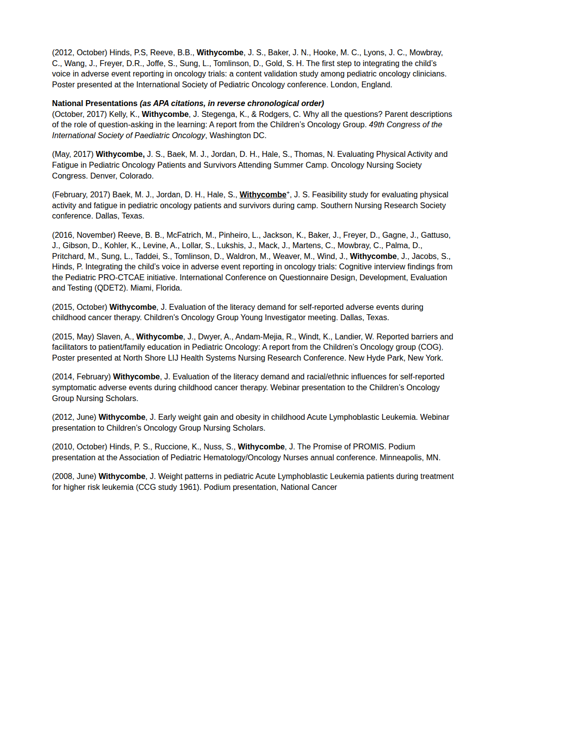(2012, October) Hinds, P.S, Reeve, B.B., Withycombe, J. S., Baker, J. N., Hooke, M. C., Lyons, J. C., Mowbray, C., Wang, J., Freyer, D.R., Joffe, S., Sung, L., Tomlinson, D., Gold, S. H. The first step to integrating the child’s voice in adverse event reporting in oncology trials: a content validation study among pediatric oncology clinicians. Poster presented at the International Society of Pediatric Oncology conference. London, England.
National Presentations
(as APA citations, in reverse chronological order)
(October, 2017) Kelly, K., Withycombe, J. Stegenga, K., & Rodgers, C. Why all the questions? Parent descriptions of the role of question-asking in the learning: A report from the Children’s Oncology Group. 49th Congress of the International Society of Paediatric Oncology, Washington DC.
(May, 2017) Withycombe, J. S., Baek, M. J., Jordan, D. H., Hale, S., Thomas, N. Evaluating Physical Activity and Fatigue in Pediatric Oncology Patients and Survivors Attending Summer Camp. Oncology Nursing Society Congress. Denver, Colorado.
(February, 2017) Baek, M. J., Jordan, D. H., Hale, S., Withycombe+, J. S. Feasibility study for evaluating physical activity and fatigue in pediatric oncology patients and survivors during camp. Southern Nursing Research Society conference. Dallas, Texas.
(2016, November) Reeve, B. B., McFatrich, M., Pinheiro, L., Jackson, K., Baker, J., Freyer, D., Gagne, J., Gattuso, J., Gibson, D., Kohler, K., Levine, A., Lollar, S., Lukshis, J., Mack, J., Martens, C., Mowbray, C., Palma, D., Pritchard, M., Sung, L., Taddei, S., Tomlinson, D., Waldron, M., Weaver, M., Wind, J., Withycombe, J., Jacobs, S., Hinds, P. Integrating the child’s voice in adverse event reporting in oncology trials: Cognitive interview findings from the Pediatric PRO-CTCAE initiative. International Conference on Questionnaire Design, Development, Evaluation and Testing (QDET2). Miami, Florida.
(2015, October) Withycombe, J. Evaluation of the literacy demand for self-reported adverse events during childhood cancer therapy. Children's Oncology Group Young Investigator meeting. Dallas, Texas.
(2015, May) Slaven, A., Withycombe, J., Dwyer, A., Andam-Mejia, R., Windt, K., Landier, W. Reported barriers and facilitators to patient/family education in Pediatric Oncology: A report from the Children’s Oncology group (COG). Poster presented at North Shore LIJ Health Systems Nursing Research Conference. New Hyde Park, New York.
(2014, February) Withycombe, J. Evaluation of the literacy demand and racial/ethnic influences for self-reported symptomatic adverse events during childhood cancer therapy. Webinar presentation to the Children’s Oncology Group Nursing Scholars.
(2012, June) Withycombe, J. Early weight gain and obesity in childhood Acute Lymphoblastic Leukemia. Webinar presentation to Children’s Oncology Group Nursing Scholars.
(2010, October) Hinds, P. S., Ruccione, K., Nuss, S., Withycombe, J. The Promise of PROMIS. Podium presentation at the Association of Pediatric Hematology/Oncology Nurses annual conference. Minneapolis, MN.
(2008, June) Withycombe, J. Weight patterns in pediatric Acute Lymphoblastic Leukemia patients during treatment for higher risk leukemia (CCG study 1961). Podium presentation, National Cancer